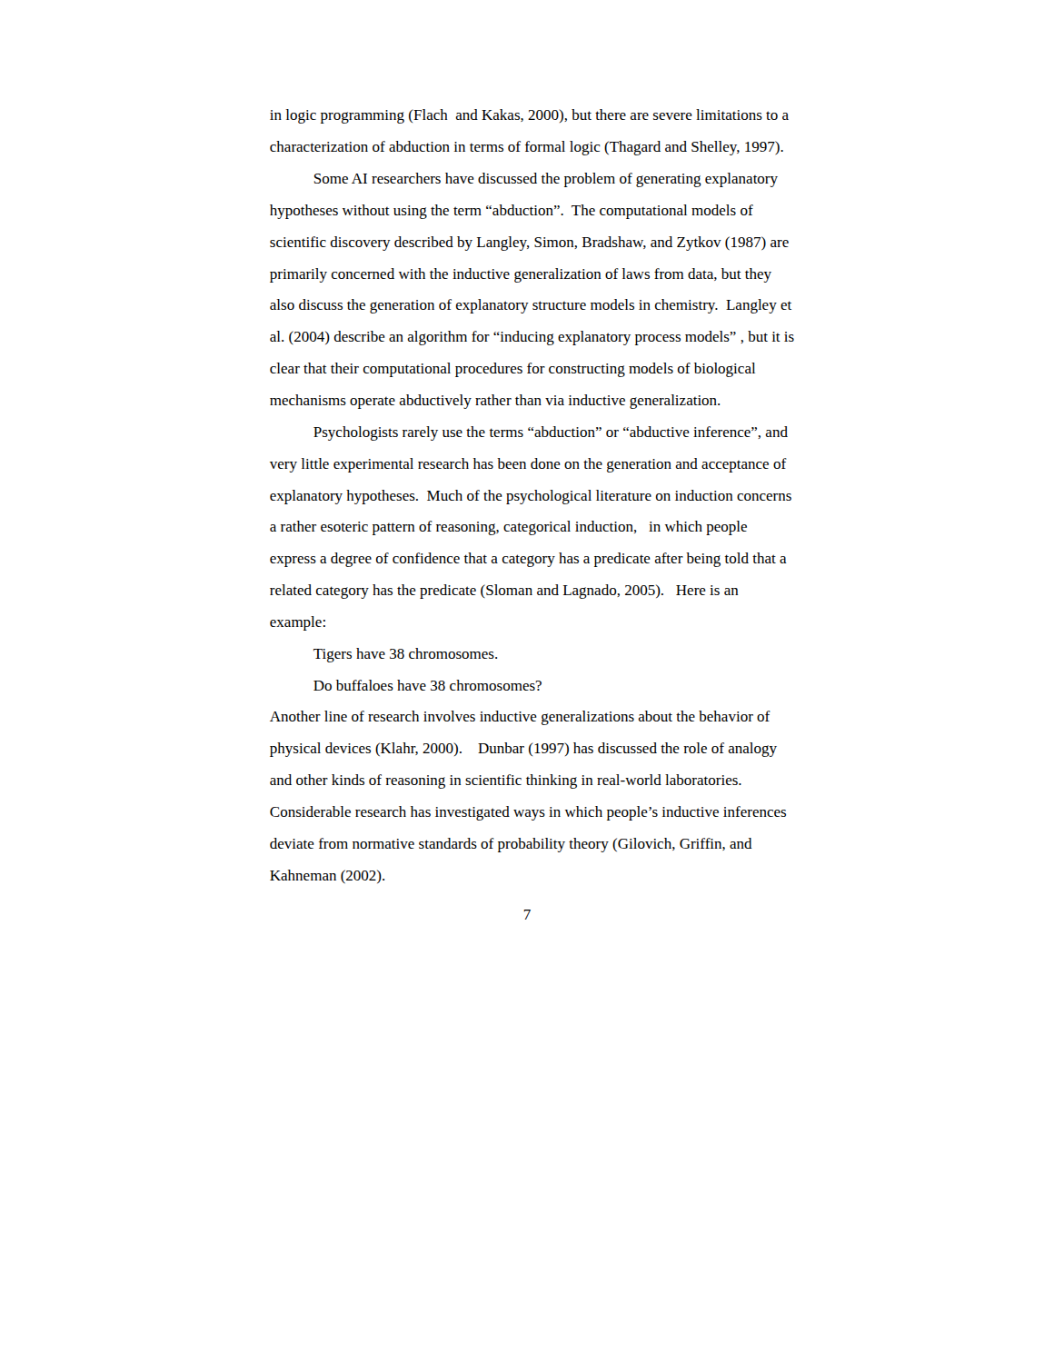in logic programming (Flach and Kakas, 2000), but there are severe limitations to a characterization of abduction in terms of formal logic (Thagard and Shelley, 1997).
Some AI researchers have discussed the problem of generating explanatory hypotheses without using the term “abduction”. The computational models of scientific discovery described by Langley, Simon, Bradshaw, and Zytkov (1987) are primarily concerned with the inductive generalization of laws from data, but they also discuss the generation of explanatory structure models in chemistry. Langley et al. (2004) describe an algorithm for “inducing explanatory process models” , but it is clear that their computational procedures for constructing models of biological mechanisms operate abductively rather than via inductive generalization.
Psychologists rarely use the terms “abduction” or “abductive inference”, and very little experimental research has been done on the generation and acceptance of explanatory hypotheses. Much of the psychological literature on induction concerns a rather esoteric pattern of reasoning, categorical induction, in which people express a degree of confidence that a category has a predicate after being told that a related category has the predicate (Sloman and Lagnado, 2005). Here is an example:
Tigers have 38 chromosomes.
Do buffaloes have 38 chromosomes?
Another line of research involves inductive generalizations about the behavior of physical devices (Klahr, 2000). Dunbar (1997) has discussed the role of analogy and other kinds of reasoning in scientific thinking in real-world laboratories. Considerable research has investigated ways in which people’s inductive inferences deviate from normative standards of probability theory (Gilovich, Griffin, and Kahneman (2002).
7